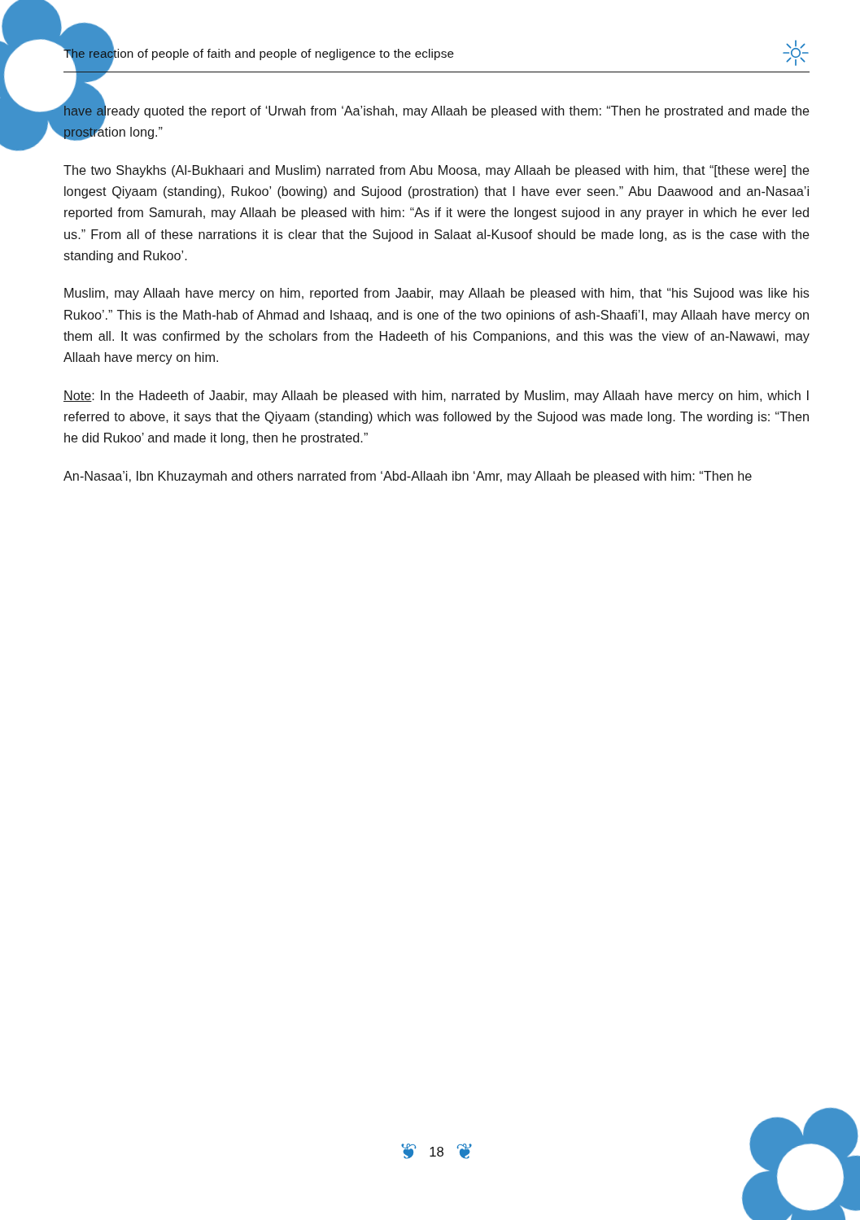✿
✿
The reaction of people of faith and people of negligence to the eclipse
have already quoted the report of ‘Urwah from ‘Aa’ishah, may Allaah be pleased with them: “Then he prostrated and made the prostration long.”
The two Shaykhs (Al-Bukhaari and Muslim) narrated from Abu Moosa, may Allaah be pleased with him, that “[these were] the longest Qiyaam (standing), Rukoo’ (bowing) and Sujood (prostration) that I have ever seen.” Abu Daawood and an-Nasaa’i reported from Samurah, may Allaah be pleased with him: “As if it were the longest sujood in any prayer in which he ever led us.” From all of these narrations it is clear that the Sujood in Salaat al-Kusoof should be made long, as is the case with the standing and Rukoo’.
Muslim, may Allaah have mercy on him, reported from Jaabir, may Allaah be pleased with him, that “his Sujood was like his Rukoo’.” This is the Math-hab of Ahmad and Ishaaq, and is one of the two opinions of ash-Shaafi’I, may Allaah have mercy on them all. It was confirmed by the scholars from the Hadeeth of his Companions, and this was the view of an-Nawawi, may Allaah have mercy on him.
Note: In the Hadeeth of Jaabir, may Allaah be pleased with him, narrated by Muslim, may Allaah have mercy on him, which I referred to above, it says that the Qiyaam (standing) which was followed by the Sujood was made long. The wording is: “Then he did Rukoo’ and made it long, then he prostrated.”
An-Nasaa’i, Ibn Khuzaymah and others narrated from ‘Abd-Allaah ibn ‘Amr, may Allaah be pleased with him: “Then he
❦ 18 ❦